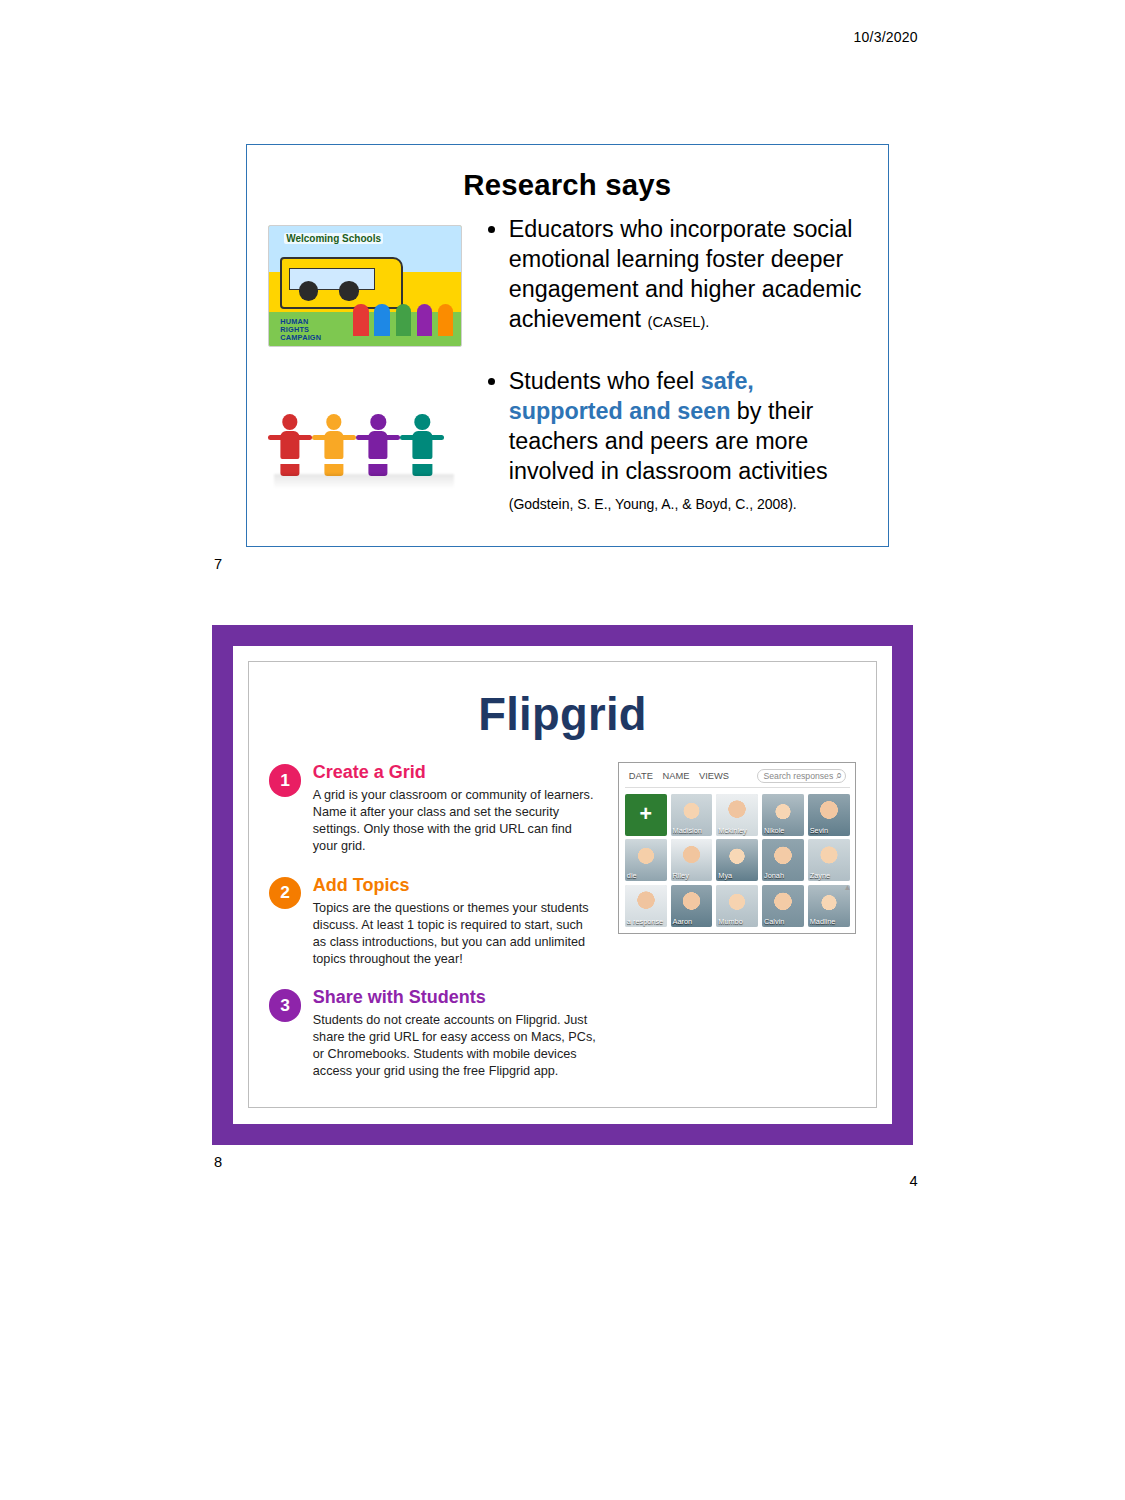10/3/2020
Research says
Welcoming Schools
HUMAN
RIGHTS
CAMPAIGN
Educators who incorporate social emotional learning foster deeper engagement and higher academic achievement (CASEL).
Students who feel safe, supported and seen by their teachers and peers are more involved in classroom activities (Godstein, S. E., Young, A., & Boyd, C., 2008).
7
Flipgrid
1
Create a Grid
A grid is your classroom or community of learners. Name it after your class and set the security settings. Only those with the grid URL can find your grid.
2
Add Topics
Topics are the questions or themes your students discuss. At least 1 topic is required to start, such as class introductions, but you can add unlimited topics throughout the year!
3
Share with Students
Students do not create accounts on Flipgrid. Just share the grid URL for easy access on Macs, PCs, or Chromebooks. Students with mobile devices access your grid using the free Flipgrid app.
DATE NAME VIEWS Search responses
+
Madision
Mckinley
Nikole
Sevin
die
Riley
Mya
Jonah
Zayne
a response
Aaron
Mumbo
Calvin
Madline
8
4